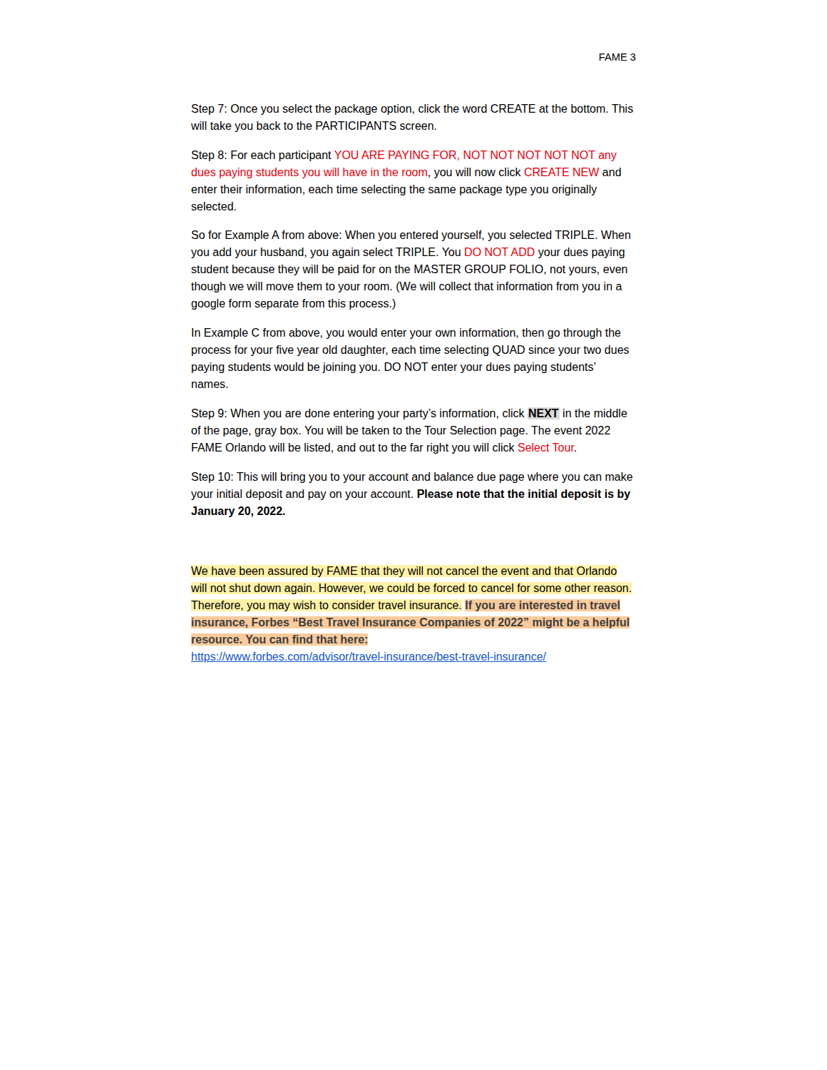FAME 3
Step 7: Once you select the package option, click the word CREATE at the bottom. This will take you back to the PARTICIPANTS screen.
Step 8: For each participant YOU ARE PAYING FOR, NOT NOT NOT NOT NOT any dues paying students you will have in the room, you will now click CREATE NEW and enter their information, each time selecting the same package type you originally selected.
So for Example A from above: When you entered yourself, you selected TRIPLE. When you add your husband, you again select TRIPLE. You DO NOT ADD your dues paying student because they will be paid for on the MASTER GROUP FOLIO, not yours, even though we will move them to your room. (We will collect that information from you in a google form separate from this process.)
In Example C from above, you would enter your own information, then go through the process for your five year old daughter, each time selecting QUAD since your two dues paying students would be joining you. DO NOT enter your dues paying students’ names.
Step 9: When you are done entering your party’s information, click NEXT in the middle of the page, gray box. You will be taken to the Tour Selection page. The event 2022 FAME Orlando will be listed, and out to the far right you will click Select Tour.
Step 10: This will bring you to your account and balance due page where you can make your initial deposit and pay on your account. Please note that the initial deposit is by January 20, 2022.
We have been assured by FAME that they will not cancel the event and that Orlando will not shut down again. However, we could be forced to cancel for some other reason. Therefore, you may wish to consider travel insurance. If you are interested in travel insurance, Forbes “Best Travel Insurance Companies of 2022” might be a helpful resource. You can find that here:
https://www.forbes.com/advisor/travel-insurance/best-travel-insurance/